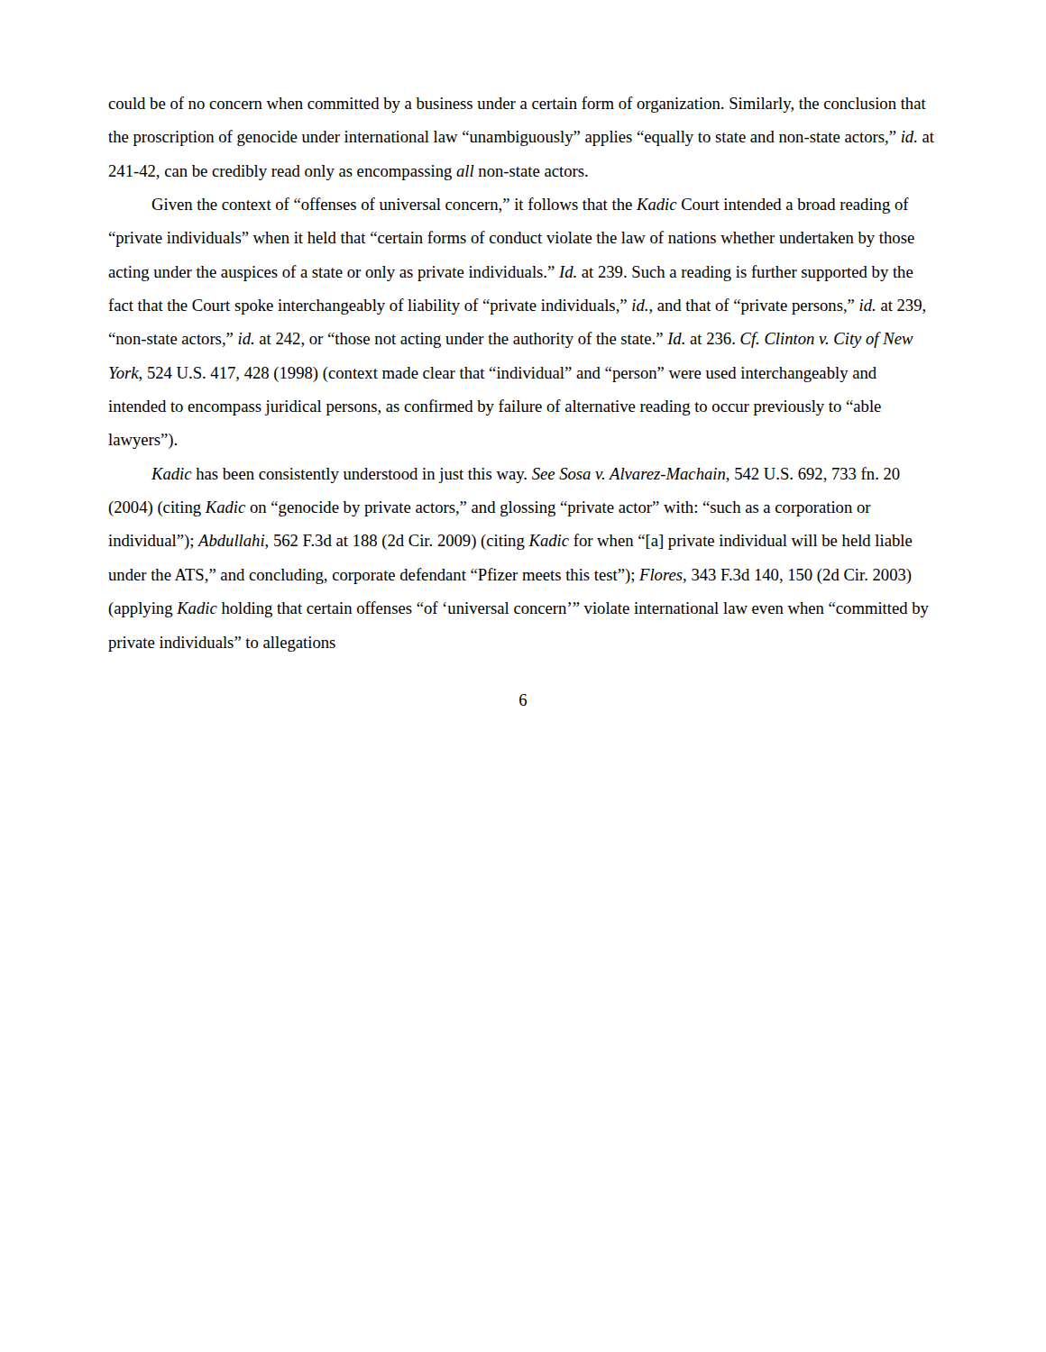could be of no concern when committed by a business under a certain form of organization. Similarly, the conclusion that the proscription of genocide under international law “unambiguously” applies “equally to state and non-state actors,” id. at 241-42, can be credibly read only as encompassing all non-state actors.
Given the context of “offenses of universal concern,” it follows that the Kadic Court intended a broad reading of “private individuals” when it held that “certain forms of conduct violate the law of nations whether undertaken by those acting under the auspices of a state or only as private individuals.” Id. at 239. Such a reading is further supported by the fact that the Court spoke interchangeably of liability of “private individuals,” id., and that of “private persons,” id. at 239, “non-state actors,” id. at 242, or “those not acting under the authority of the state.” Id. at 236. Cf. Clinton v. City of New York, 524 U.S. 417, 428 (1998) (context made clear that “individual” and “person” were used interchangeably and intended to encompass juridical persons, as confirmed by failure of alternative reading to occur previously to “able lawyers”).
Kadic has been consistently understood in just this way. See Sosa v. Alvarez-Machain, 542 U.S. 692, 733 fn. 20 (2004) (citing Kadic on “genocide by private actors,” and glossing “private actor” with: “such as a corporation or individual”); Abdullahi, 562 F.3d at 188 (2d Cir. 2009) (citing Kadic for when “[a] private individual will be held liable under the ATS,” and concluding, corporate defendant “Pfizer meets this test”); Flores, 343 F.3d 140, 150 (2d Cir. 2003) (applying Kadic holding that certain offenses “of ‘universal concern’” violate international law even when “committed by private individuals” to allegations
6